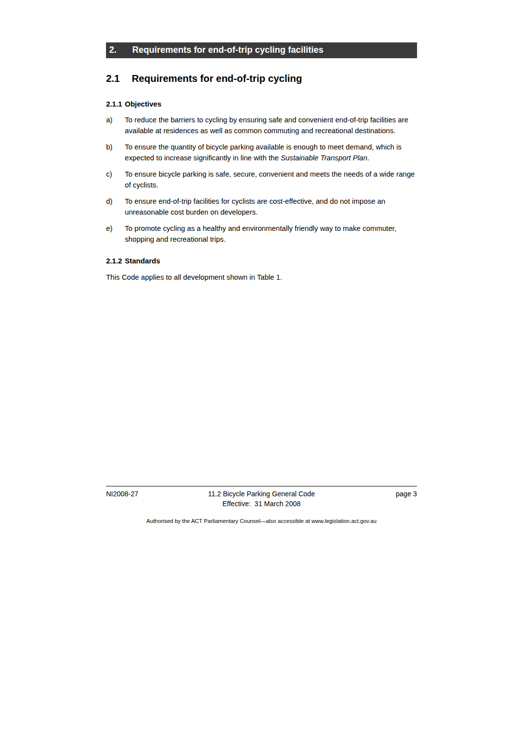2. Requirements for end-of-trip cycling facilities
2.1 Requirements for end-of-trip cycling
2.1.1 Objectives
a) To reduce the barriers to cycling by ensuring safe and convenient end-of-trip facilities are available at residences as well as common commuting and recreational destinations.
b) To ensure the quantity of bicycle parking available is enough to meet demand, which is expected to increase significantly in line with the Sustainable Transport Plan.
c) To ensure bicycle parking is safe, secure, convenient and meets the needs of a wide range of cyclists.
d) To ensure end-of-trip facilities for cyclists are cost-effective, and do not impose an unreasonable cost burden on developers.
e) To promote cycling as a healthy and environmentally friendly way to make commuter, shopping and recreational trips.
2.1.2 Standards
This Code applies to all development shown in Table 1.
NI2008-27
11.2 Bicycle Parking General Code Effective: 31 March 2008
page 3
Authorised by the ACT Parliamentary Counsel—also accessible at www.legislation.act.gov.au